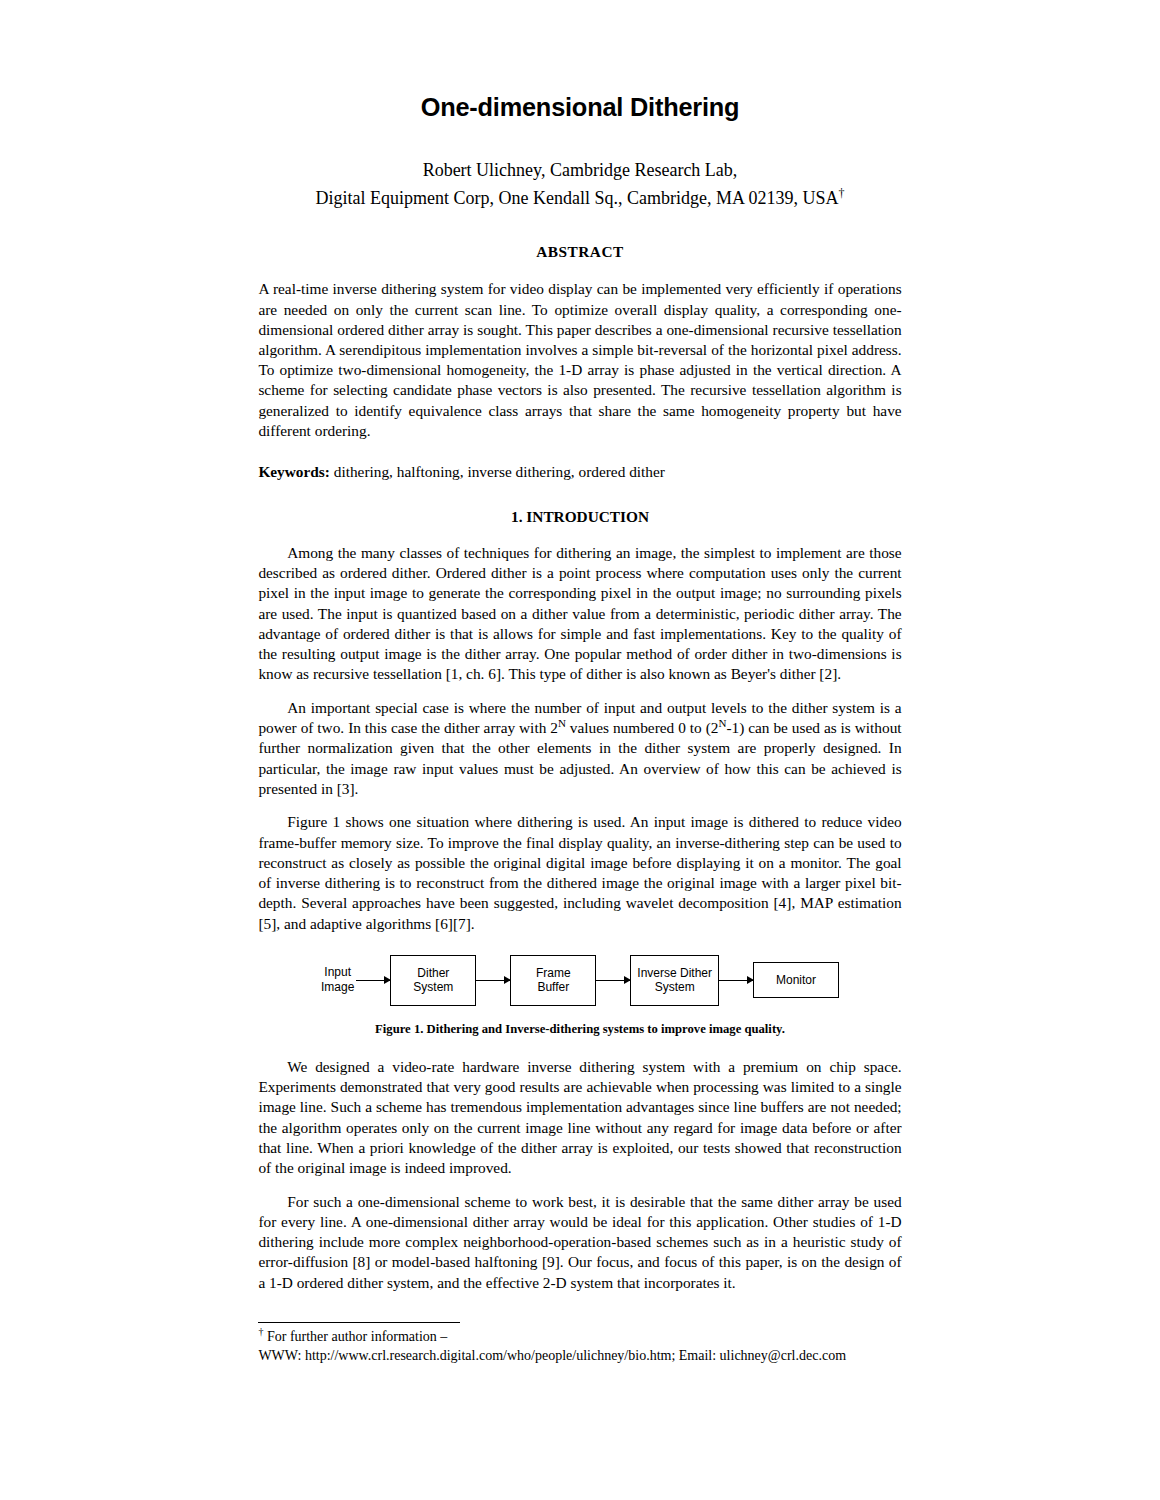One-dimensional Dithering
Robert Ulichney, Cambridge Research Lab,
Digital Equipment Corp, One Kendall Sq., Cambridge, MA 02139, USA†
ABSTRACT
A real-time inverse dithering system for video display can be implemented very efficiently if operations are needed on only the current scan line. To optimize overall display quality, a corresponding one-dimensional ordered dither array is sought. This paper describes a one-dimensional recursive tessellation algorithm. A serendipitous implementation involves a simple bit-reversal of the horizontal pixel address. To optimize two-dimensional homogeneity, the 1-D array is phase adjusted in the vertical direction. A scheme for selecting candidate phase vectors is also presented. The recursive tessellation algorithm is generalized to identify equivalence class arrays that share the same homogeneity property but have different ordering.
Keywords: dithering, halftoning, inverse dithering, ordered dither
1. INTRODUCTION
Among the many classes of techniques for dithering an image, the simplest to implement are those described as ordered dither. Ordered dither is a point process where computation uses only the current pixel in the input image to generate the corresponding pixel in the output image; no surrounding pixels are used. The input is quantized based on a dither value from a deterministic, periodic dither array. The advantage of ordered dither is that is allows for simple and fast implementations. Key to the quality of the resulting output image is the dither array. One popular method of order dither in two-dimensions is know as recursive tessellation [1, ch. 6]. This type of dither is also known as Beyer's dither [2].
An important special case is where the number of input and output levels to the dither system is a power of two. In this case the dither array with 2N values numbered 0 to (2N-1) can be used as is without further normalization given that the other elements in the dither system are properly designed. In particular, the image raw input values must be adjusted. An overview of how this can be achieved is presented in [3].
Figure 1 shows one situation where dithering is used. An input image is dithered to reduce video frame-buffer memory size. To improve the final display quality, an inverse-dithering step can be used to reconstruct as closely as possible the original digital image before displaying it on a monitor. The goal of inverse dithering is to reconstruct from the dithered image the original image with a larger pixel bit-depth. Several approaches have been suggested, including wavelet decomposition [4], MAP estimation [5], and adaptive algorithms [6][7].
Input
Image
Dither
System
Frame
Buffer
Inverse Dither
System
Monitor
Figure 1. Dithering and Inverse-dithering systems to improve image quality.
We designed a video-rate hardware inverse dithering system with a premium on chip space. Experiments demonstrated that very good results are achievable when processing was limited to a single image line. Such a scheme has tremendous implementation advantages since line buffers are not needed; the algorithm operates only on the current image line without any regard for image data before or after that line. When a priori knowledge of the dither array is exploited, our tests showed that reconstruction of the original image is indeed improved.
For such a one-dimensional scheme to work best, it is desirable that the same dither array be used for every line. A one-dimensional dither array would be ideal for this application. Other studies of 1-D dithering include more complex neighborhood-operation-based schemes such as in a heuristic study of error-diffusion [8] or model-based halftoning [9]. Our focus, and focus of this paper, is on the design of a 1-D ordered dither system, and the effective 2-D system that incorporates it.
† For further author information –
WWW: http://www.crl.research.digital.com/who/people/ulichney/bio.htm; Email: ulichney@crl.dec.com